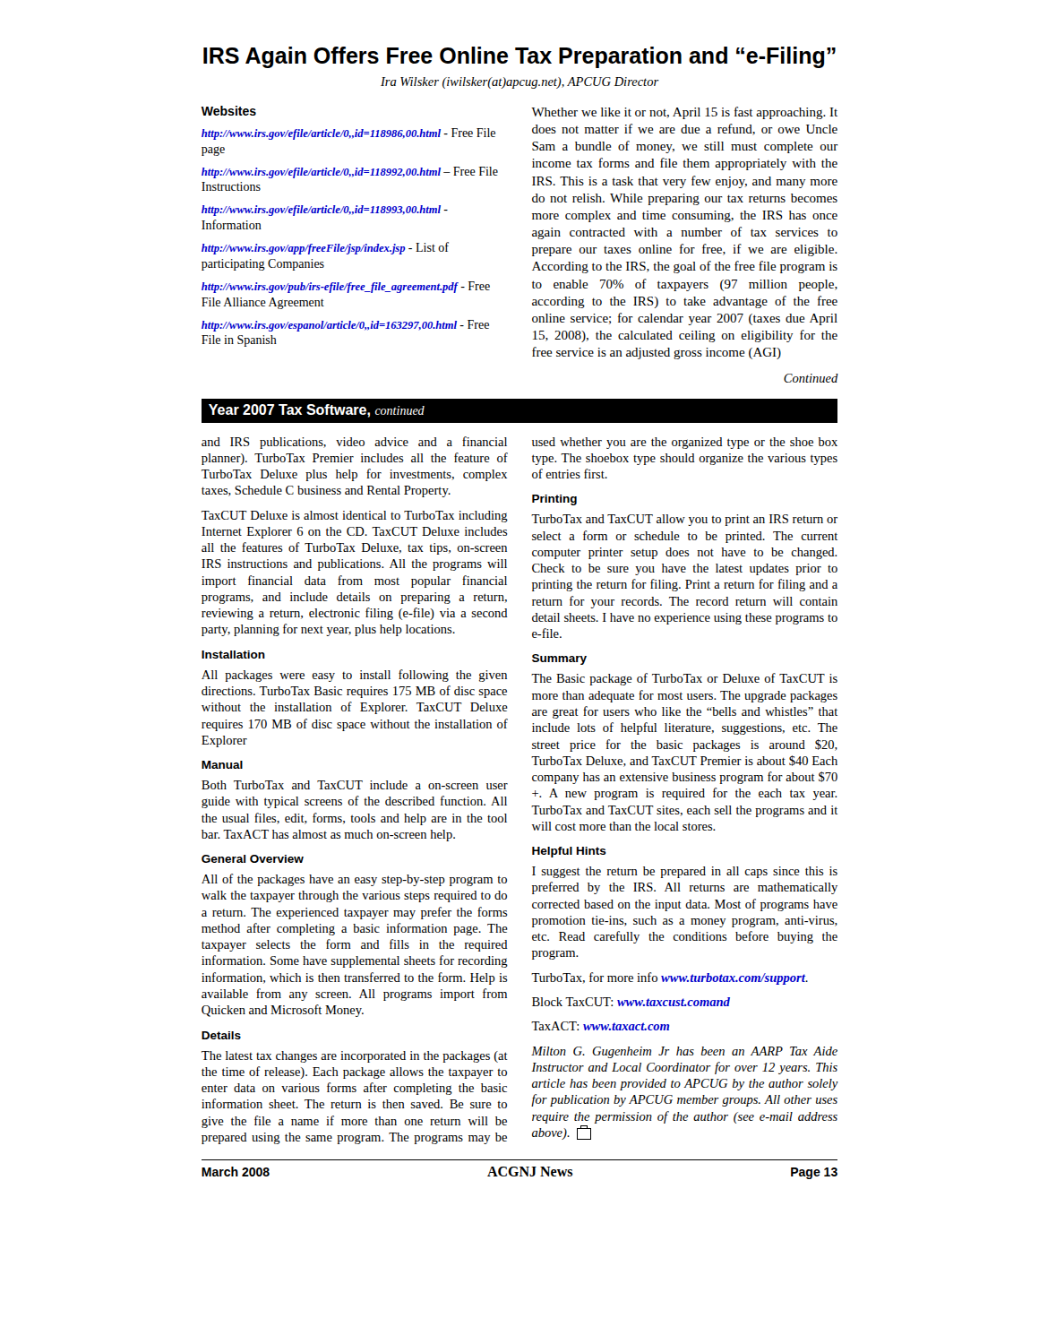IRS Again Offers Free Online Tax Preparation and “e-Filing”
Ira Wilsker (iwilsker(at)apcug.net), APCUG Director
Websites
http://www.irs.gov/efile/article/0,,id=118986,00.html - Free File page
http://www.irs.gov/efile/article/0,,id=118992,00.html – Free File Instructions
http://www.irs.gov/efile/article/0,,id=118993,00.html - Information
http://www.irs.gov/app/freeFile/jsp/index.jsp - List of participating Companies
http://www.irs.gov/pub/irs-efile/free_file_agreement.pdf - Free File Alliance Agreement
http://www.irs.gov/espanol/article/0,,id=163297,00.html - Free File in Spanish
Whether we like it or not, April 15 is fast approaching. It does not matter if we are due a refund, or owe Uncle Sam a bundle of money, we still must complete our income tax forms and file them appropriately with the IRS. This is a task that very few enjoy, and many more do not relish. While preparing our tax returns becomes more complex and time consuming, the IRS has once again contracted with a number of tax services to prepare our taxes online for free, if we are eligible. According to the IRS, the goal of the free file program is to enable 70% of taxpayers (97 million people, according to the IRS) to take advantage of the free online service; for calendar year 2007 (taxes due April 15, 2008), the calculated ceiling on eligibility for the free service is an adjusted gross income (AGI)
Continued
Year 2007 Tax Software, continued
and IRS publications, video advice and a financial planner). TurboTax Premier includes all the feature of TurboTax Deluxe plus help for investments, complex taxes, Schedule C business and Rental Property.
TaxCUT Deluxe is almost identical to TurboTax including Internet Explorer 6 on the CD. TaxCUT Deluxe includes all the features of TurboTax Deluxe, tax tips, on-screen IRS instructions and publications. All the programs will import financial data from most popular financial programs, and include details on preparing a return, reviewing a return, electronic filing (e-file) via a second party, planning for next year, plus help locations.
Installation
All packages were easy to install following the given directions. TurboTax Basic requires 175 MB of disc space without the installation of Explorer. TaxCUT Deluxe requires 170 MB of disc space without the installation of Explorer
Manual
Both TurboTax and TaxCUT include a on-screen user guide with typical screens of the described function. All the usual files, edit, forms, tools and help are in the tool bar. TaxACT has almost as much on-screen help.
General Overview
All of the packages have an easy step-by-step program to walk the taxpayer through the various steps required to do a return. The experienced taxpayer may prefer the forms method after completing a basic information page. The taxpayer selects the form and fills in the required information. Some have supplemental sheets for recording information, which is then transferred to the form. Help is available from any screen. All programs import from Quicken and Microsoft Money.
Details
The latest tax changes are incorporated in the packages (at the time of release). Each package allows the taxpayer to enter data on various forms after completing the basic information sheet. The return is then saved. Be sure to give the file a name if more than one return will be prepared using the same program. The programs may be used whether you are the organized type or the shoe box type. The shoebox type should organize the various types of entries first.
Printing
TurboTax and TaxCUT allow you to print an IRS return or select a form or schedule to be printed. The current computer printer setup does not have to be changed. Check to be sure you have the latest updates prior to printing the return for filing. Print a return for filing and a return for your records. The record return will contain detail sheets. I have no experience using these programs to e-file.
Summary
The Basic package of TurboTax or Deluxe of TaxCUT is more than adequate for most users. The upgrade packages are great for users who like the “bells and whistles” that include lots of helpful literature, suggestions, etc. The street price for the basic packages is around $20, TurboTax Deluxe, and TaxCUT Premier is about $40 Each company has an extensive business program for about $70 +. A new program is required for the each tax year. TurboTax and TaxCUT sites, each sell the programs and it will cost more than the local stores.
Helpful Hints
I suggest the return be prepared in all caps since this is preferred by the IRS. All returns are mathematically corrected based on the input data. Most of programs have promotion tie-ins, such as a money program, anti-virus, etc. Read carefully the conditions before buying the program.
TurboTax, for more info www.turbotax.com/support.
Block TaxCUT: www.taxcust.comand
TaxACT: www.taxact.com
Milton G. Gugenheim Jr has been an AARP Tax Aide Instructor and Local Coordinator for over 12 years. This article has been provided to APCUG by the author solely for publication by APCUG member groups. All other uses require the permission of the author (see e-mail address above).
March 2008 ACGNJ News Page 13